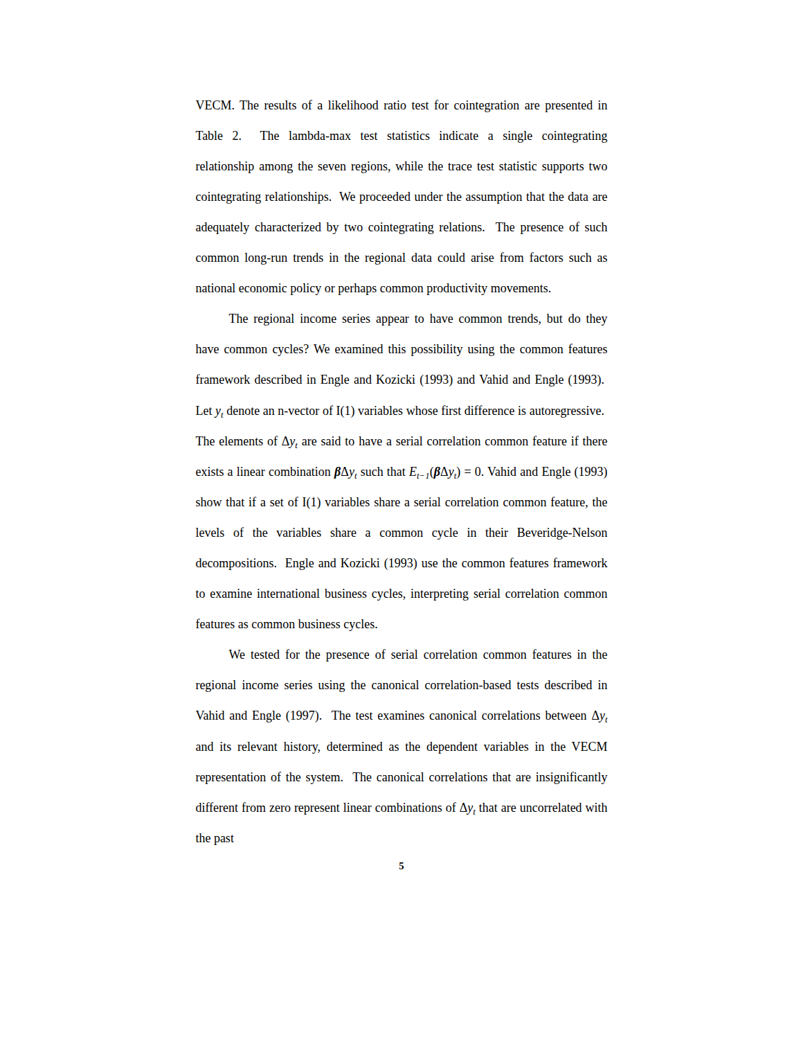VECM. The results of a likelihood ratio test for cointegration are presented in Table 2. The lambda-max test statistics indicate a single cointegrating relationship among the seven regions, while the trace test statistic supports two cointegrating relationships. We proceeded under the assumption that the data are adequately characterized by two cointegrating relations. The presence of such common long-run trends in the regional data could arise from factors such as national economic policy or perhaps common productivity movements.
The regional income series appear to have common trends, but do they have common cycles? We examined this possibility using the common features framework described in Engle and Kozicki (1993) and Vahid and Engle (1993). Let yt denote an n-vector of I(1) variables whose first difference is autoregressive. The elements of Δyt are said to have a serial correlation common feature if there exists a linear combination βΔyt such that Et−1(βΔyt) = 0. Vahid and Engle (1993) show that if a set of I(1) variables share a serial correlation common feature, the levels of the variables share a common cycle in their Beveridge-Nelson decompositions. Engle and Kozicki (1993) use the common features framework to examine international business cycles, interpreting serial correlation common features as common business cycles.
We tested for the presence of serial correlation common features in the regional income series using the canonical correlation-based tests described in Vahid and Engle (1997). The test examines canonical correlations between Δyt and its relevant history, determined as the dependent variables in the VECM representation of the system. The canonical correlations that are insignificantly different from zero represent linear combinations of Δyt that are uncorrelated with the past
5